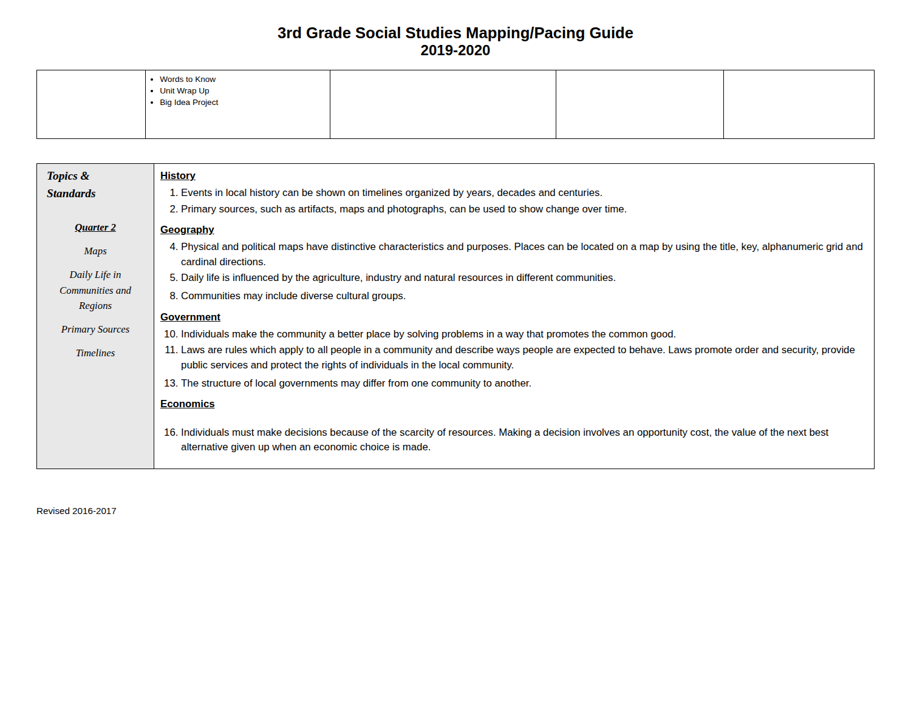3rd Grade Social Studies Mapping/Pacing Guide
2019-2020
| | Words to Know Unit Wrap Up Big Idea Project | | | |
| Topics & Standards Quarter 2 Maps Daily Life in Communities and Regions Primary Sources Timelines | History Events in local history can be shown on timelines organized by years, decades and centuries. Primary sources, such as artifacts, maps and photographs, can be used to show change over time. Geography Physical and political maps have distinctive characteristics and purposes. Places can be located on a map by using the title, key, alphanumeric grid and cardinal directions. Daily life is influenced by the agriculture, industry and natural resources in different communities. Communities may include diverse cultural groups. Government Individuals make the community a better place by solving problems in a way that promotes the common good. Laws are rules which apply to all people in a community and describe ways people are expected to behave. Laws promote order and security, provide public services and protect the rights of individuals in the local community. The structure of local governments may differ from one community to another. Economics Individuals must make decisions because of the scarcity of resources. Making a decision involves an opportunity cost, the value of the next best alternative given up when an economic choice is made. |
Revised 2016-2017